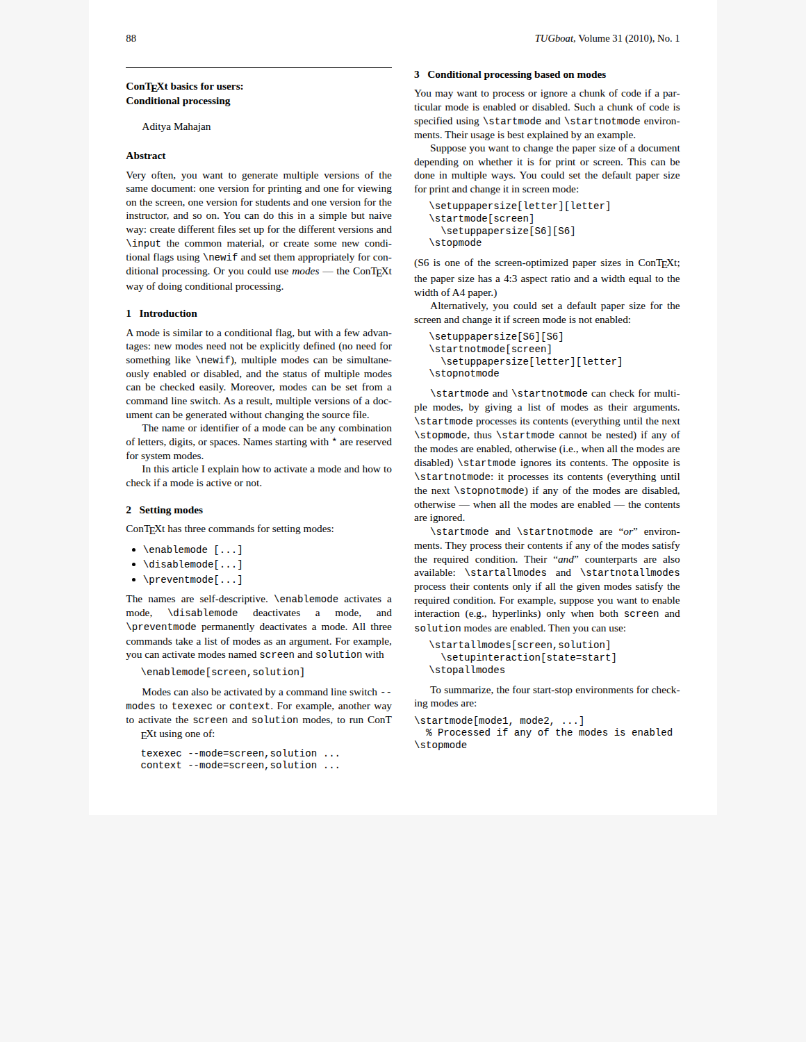88 TUGboat, Volume 31 (2010), No. 1
ConTEXt basics for users:
Conditional processing
Aditya Mahajan
Abstract
Very often, you want to generate multiple versions of the same document: one version for printing and one for viewing on the screen, one version for students and one version for the instructor, and so on. You can do this in a simple but naive way: create different files set up for the different versions and \input the common material, or create some new conditional flags using \newif and set them appropriately for conditional processing. Or you could use modes — the ConTEXt way of doing conditional processing.
1 Introduction
A mode is similar to a conditional flag, but with a few advantages: new modes need not be explicitly defined (no need for something like \newif), multiple modes can be simultaneously enabled or disabled, and the status of multiple modes can be checked easily. Moreover, modes can be set from a command line switch. As a result, multiple versions of a document can be generated without changing the source file.
The name or identifier of a mode can be any combination of letters, digits, or spaces. Names starting with * are reserved for system modes.
In this article I explain how to activate a mode and how to check if a mode is active or not.
2 Setting modes
ConTEXt has three commands for setting modes:
\enablemode [...]
\disablemode[...]
\preventmode[...]
The names are self-descriptive. \enablemode activates a mode, \disablemode deactivates a mode, and \preventmode permanently deactivates a mode. All three commands take a list of modes as an argument. For example, you can activate modes named screen and solution with
\enablemode[screen,solution]
Modes can also be activated by a command line switch --modes to texexec or context. For example, another way to activate the screen and solution modes, to run ConTEXt using one of:
texexec --mode=screen,solution ...
context --mode=screen,solution ...
3 Conditional processing based on modes
You may want to process or ignore a chunk of code if a particular mode is enabled or disabled. Such a chunk of code is specified using \startmode and \startnotmode environments. Their usage is best explained by an example.
Suppose you want to change the paper size of a document depending on whether it is for print or screen. This can be done in multiple ways. You could set the default paper size for print and change it in screen mode:
\setuppapersize[letter][letter]
\startmode[screen]
  \setuppapersize[S6][S6]
\stopmode
(S6 is one of the screen-optimized paper sizes in ConTEXt; the paper size has a 4:3 aspect ratio and a width equal to the width of A4 paper.)
Alternatively, you could set a default paper size for the screen and change it if screen mode is not enabled:
\setuppapersize[S6][S6]
\startnotmode[screen]
  \setuppapersize[letter][letter]
\stopnotmode
\startmode and \startnotmode can check for multiple modes, by giving a list of modes as their arguments. \startmode processes its contents (everything until the next \stopmode, thus \startmode cannot be nested) if any of the modes are enabled, otherwise (i.e., when all the modes are disabled) \startmode ignores its contents. The opposite is \startnotmode: it processes its contents (everything until the next \stopnotmode) if any of the modes are disabled, otherwise — when all the modes are enabled — the contents are ignored.
\startmode and \startnotmode are “or” environments. They process their contents if any of the modes satisfy the required condition. Their “and” counterparts are also available: \startallmodes and \startnotallmodes process their contents only if all the given modes satisfy the required condition. For example, suppose you want to enable interaction (e.g., hyperlinks) only when both screen and solution modes are enabled. Then you can use:
\startallmodes[screen,solution]
  \setupinteraction[state=start]
\stopallmodes
To summarize, the four start-stop environments for checking modes are:
\startmode[mode1, mode2, ...]
  % Processed if any of the modes is enabled
\stopmode